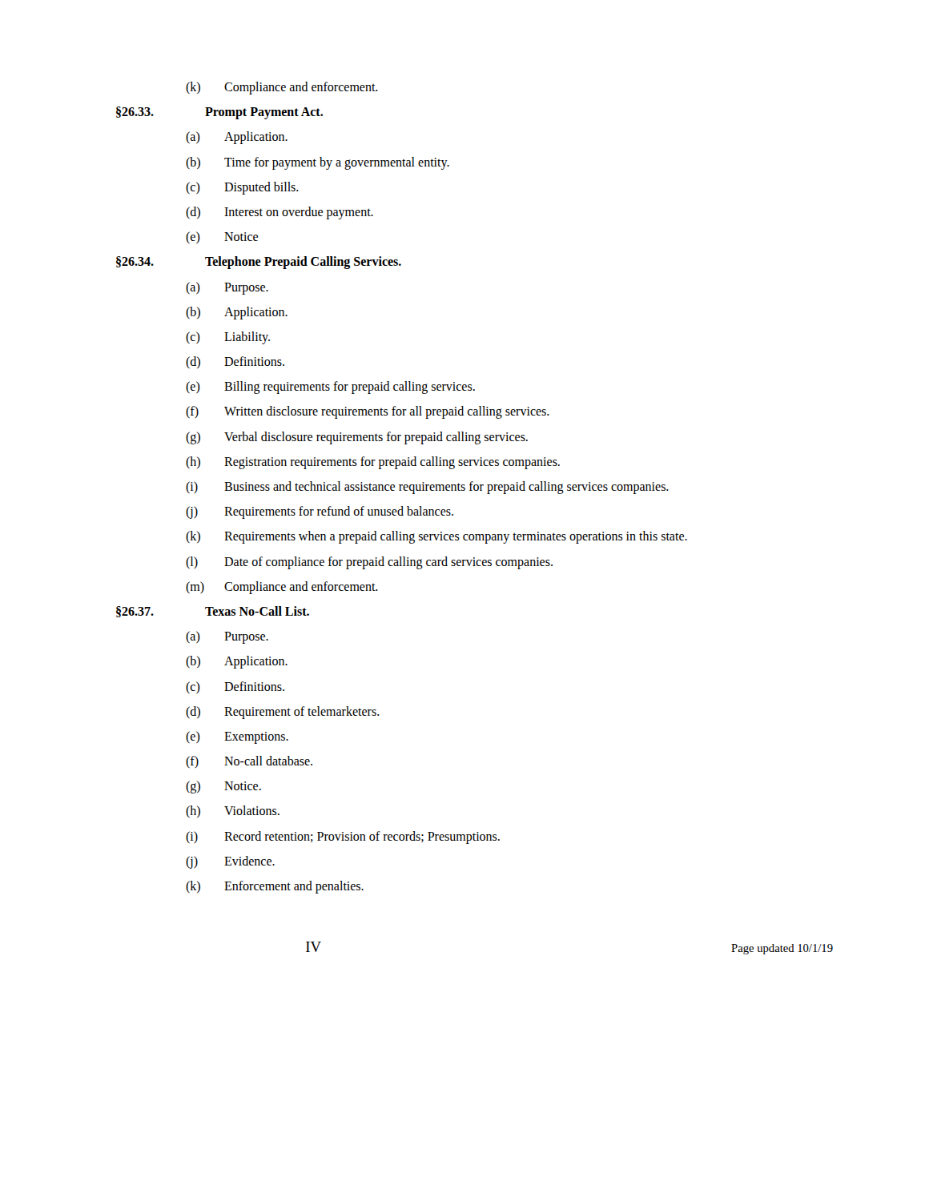(k) Compliance and enforcement.
§26.33. Prompt Payment Act.
(a) Application.
(b) Time for payment by a governmental entity.
(c) Disputed bills.
(d) Interest on overdue payment.
(e) Notice
§26.34. Telephone Prepaid Calling Services.
(a) Purpose.
(b) Application.
(c) Liability.
(d) Definitions.
(e) Billing requirements for prepaid calling services.
(f) Written disclosure requirements for all prepaid calling services.
(g) Verbal disclosure requirements for prepaid calling services.
(h) Registration requirements for prepaid calling services companies.
(i) Business and technical assistance requirements for prepaid calling services companies.
(j) Requirements for refund of unused balances.
(k) Requirements when a prepaid calling services company terminates operations in this state.
(l) Date of compliance for prepaid calling card services companies.
(m) Compliance and enforcement.
§26.37. Texas No-Call List.
(a) Purpose.
(b) Application.
(c) Definitions.
(d) Requirement of telemarketers.
(e) Exemptions.
(f) No-call database.
(g) Notice.
(h) Violations.
(i) Record retention; Provision of records; Presumptions.
(j) Evidence.
(k) Enforcement and penalties.
IV Page updated 10/1/19